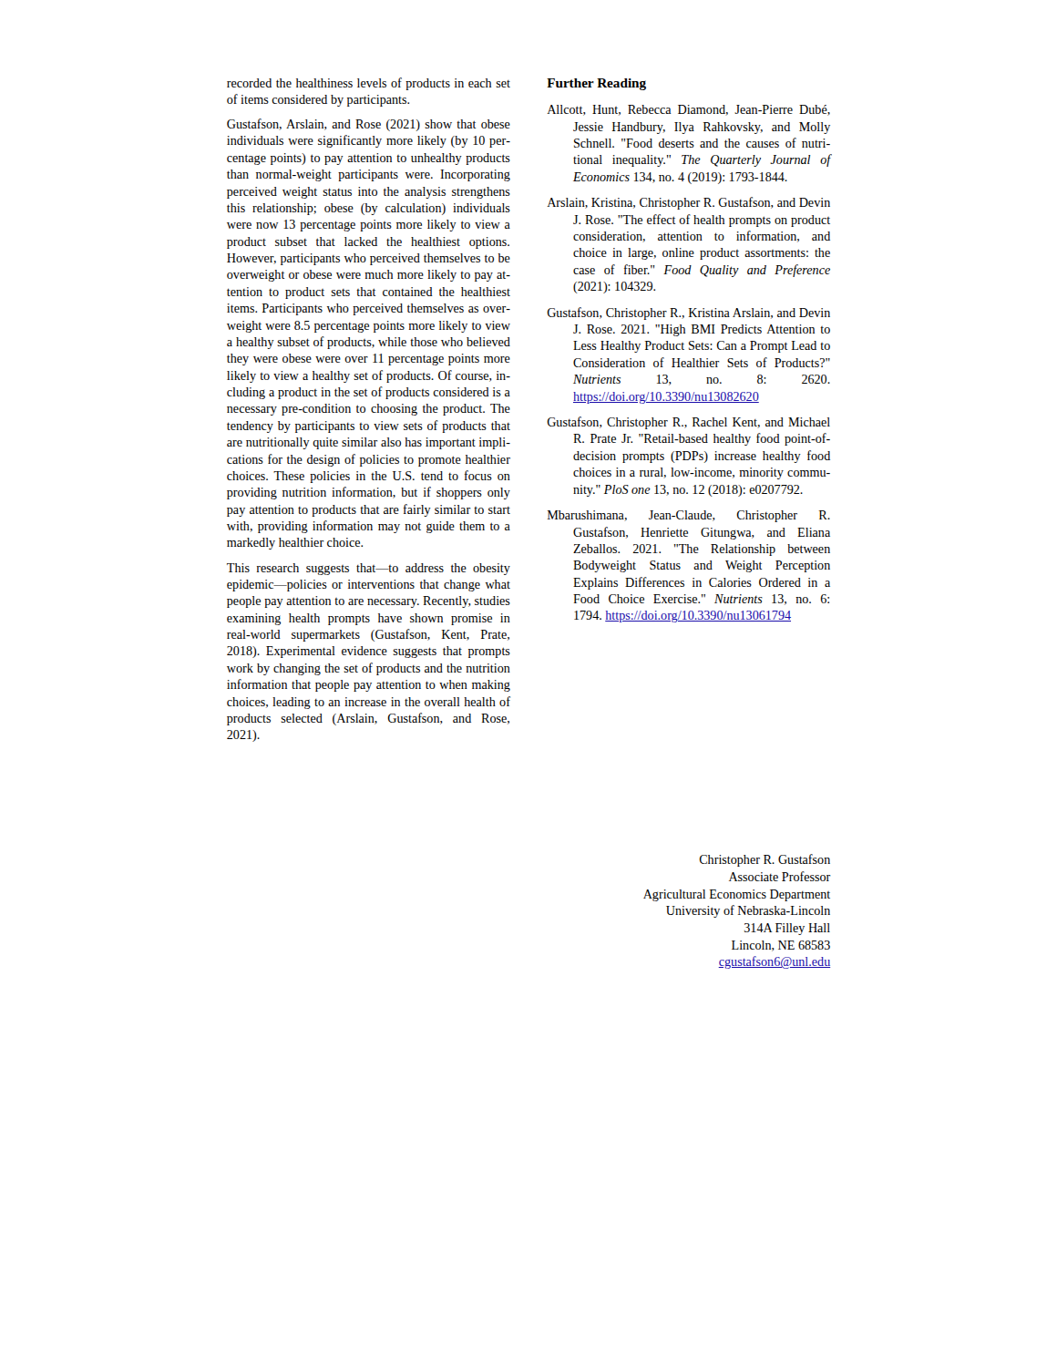recorded the healthiness levels of products in each set of items considered by participants.
Gustafson, Arslain, and Rose (2021) show that obese individuals were significantly more likely (by 10 percentage points) to pay attention to unhealthy products than normal-weight participants were. Incorporating perceived weight status into the analysis strengthens this relationship; obese (by calculation) individuals were now 13 percentage points more likely to view a product subset that lacked the healthiest options. However, participants who perceived themselves to be overweight or obese were much more likely to pay attention to product sets that contained the healthiest items. Participants who perceived themselves as overweight were 8.5 percentage points more likely to view a healthy subset of products, while those who believed they were obese were over 11 percentage points more likely to view a healthy set of products. Of course, including a product in the set of products considered is a necessary pre-condition to choosing the product. The tendency by participants to view sets of products that are nutritionally quite similar also has important implications for the design of policies to promote healthier choices. These policies in the U.S. tend to focus on providing nutrition information, but if shoppers only pay attention to products that are fairly similar to start with, providing information may not guide them to a markedly healthier choice.
This research suggests that—to address the obesity epidemic—policies or interventions that change what people pay attention to are necessary. Recently, studies examining health prompts have shown promise in real-world supermarkets (Gustafson, Kent, Prate, 2018). Experimental evidence suggests that prompts work by changing the set of products and the nutrition information that people pay attention to when making choices, leading to an increase in the overall health of products selected (Arslain, Gustafson, and Rose, 2021).
Further Reading
Allcott, Hunt, Rebecca Diamond, Jean-Pierre Dubé, Jessie Handbury, Ilya Rahkovsky, and Molly Schnell. "Food deserts and the causes of nutritional inequality." The Quarterly Journal of Economics 134, no. 4 (2019): 1793-1844.
Arslain, Kristina, Christopher R. Gustafson, and Devin J. Rose. "The effect of health prompts on product consideration, attention to information, and choice in large, online product assortments: the case of fiber." Food Quality and Preference (2021): 104329.
Gustafson, Christopher R., Kristina Arslain, and Devin J. Rose. 2021. "High BMI Predicts Attention to Less Healthy Product Sets: Can a Prompt Lead to Consideration of Healthier Sets of Products?" Nutrients 13, no. 8: 2620. https://doi.org/10.3390/nu13082620
Gustafson, Christopher R., Rachel Kent, and Michael R. Prate Jr. "Retail-based healthy food point-of-decision prompts (PDPs) increase healthy food choices in a rural, low-income, minority community." PloS one 13, no. 12 (2018): e0207792.
Mbarushimana, Jean-Claude, Christopher R. Gustafson, Henriette Gitungwa, and Eliana Zeballos. 2021. "The Relationship between Bodyweight Status and Weight Perception Explains Differences in Calories Ordered in a Food Choice Exercise." Nutrients 13, no. 6: 1794. https://doi.org/10.3390/nu13061794
Christopher R. Gustafson
Associate Professor
Agricultural Economics Department
University of Nebraska-Lincoln
314A Filley Hall
Lincoln, NE 68583
cgustafson6@unl.edu